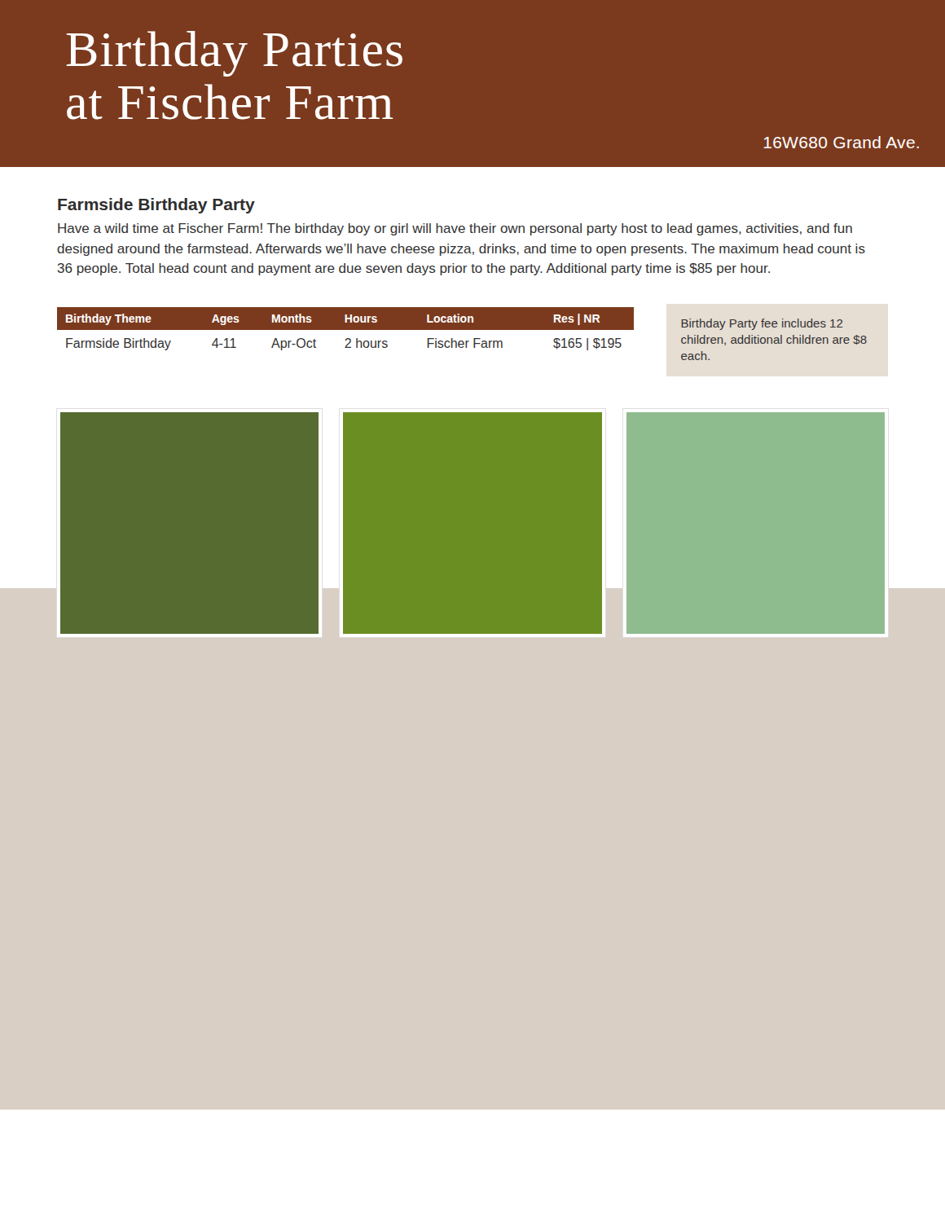Birthday Parties
at Fischer Farm
16W680 Grand Ave.
Farmside Birthday Party
Have a wild time at Fischer Farm! The birthday boy or girl will have their own personal party host to lead games, activities, and fun designed around the farmstead. Afterwards we’ll have cheese pizza, drinks, and time to open presents. The maximum head count is 36 people. Total head count and pay­ment are due seven days prior to the party. Additional party time is $85 per hour.
| Birthday Theme | Ages | Months | Hours | Location | Res / NR |
| --- | --- | --- | --- | --- | --- |
| Farmside Birthday | 4-11 | Apr-Oct | 2 hours | Fischer Farm | $165 / $195 |
Birthday Party fee includes 12 children, additional children are $8 each.